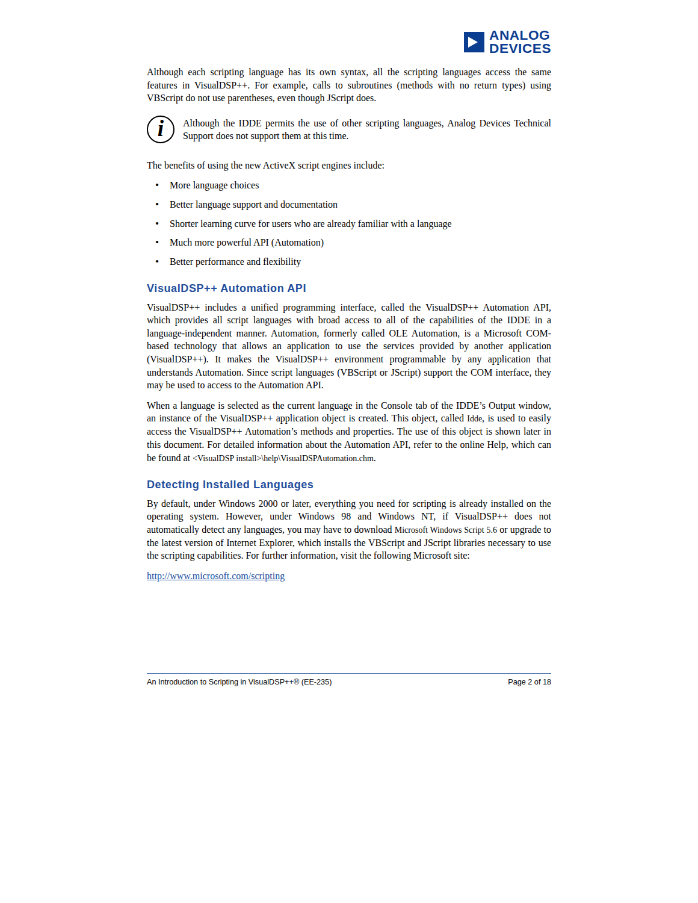ANALOG DEVICES
Although each scripting language has its own syntax, all the scripting languages access the same features in VisualDSP++. For example, calls to subroutines (methods with no return types) using VBScript do not use parentheses, even though JScript does.
i
Although the IDDE permits the use of other scripting languages, Analog Devices Technical Support does not support them at this time.
The benefits of using the new ActiveX script engines include:
More language choices
Better language support and documentation
Shorter learning curve for users who are already familiar with a language
Much more powerful API (Automation)
Better performance and flexibility
VisualDSP++ Automation API
VisualDSP++ includes a unified programming interface, called the VisualDSP++ Automation API, which provides all script languages with broad access to all of the capabilities of the IDDE in a language-independent manner. Automation, formerly called OLE Automation, is a Microsoft COM-based technology that allows an application to use the services provided by another application (VisualDSP++). It makes the VisualDSP++ environment programmable by any application that understands Automation. Since script languages (VBScript or JScript) support the COM interface, they may be used to access to the Automation API.
When a language is selected as the current language in the Console tab of the IDDE’s Output window, an instance of the VisualDSP++ application object is created. This object, called Idde, is used to easily access the VisualDSP++ Automation’s methods and properties. The use of this object is shown later in this document. For detailed information about the Automation API, refer to the online Help, which can be found at <VisualDSP install>\help\VisualDSPAutomation.chm.
Detecting Installed Languages
By default, under Windows 2000 or later, everything you need for scripting is already installed on the operating system. However, under Windows 98 and Windows NT, if VisualDSP++ does not automatically detect any languages, you may have to download Microsoft Windows Script 5.6 or upgrade to the latest version of Internet Explorer, which installs the VBScript and JScript libraries necessary to use the scripting capabilities. For further information, visit the following Microsoft site:
http://www.microsoft.com/scripting
An Introduction to Scripting in VisualDSP++® (EE-235)
Page 2 of 18